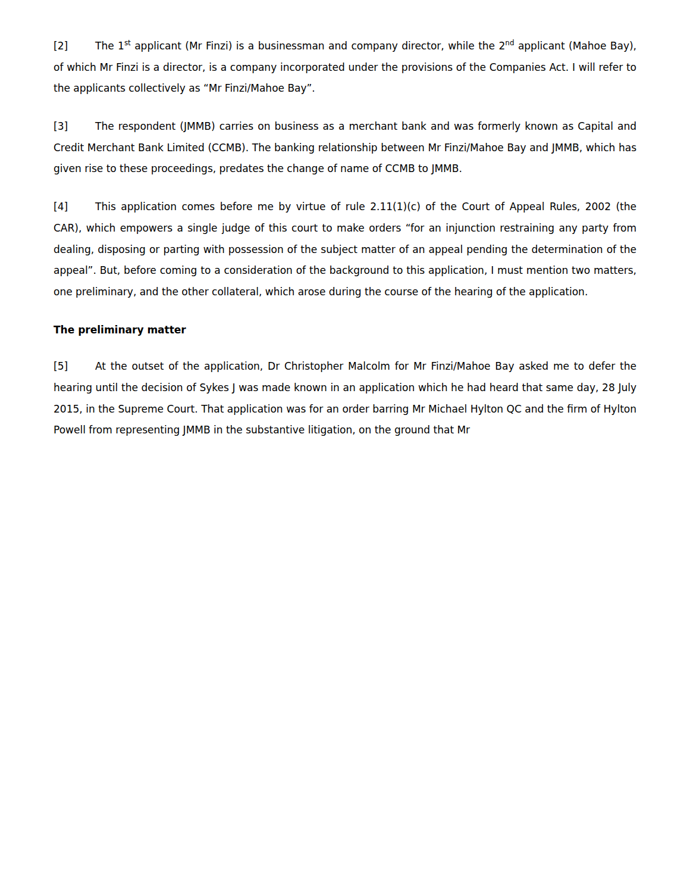[2] The 1st applicant (Mr Finzi) is a businessman and company director, while the 2nd applicant (Mahoe Bay), of which Mr Finzi is a director, is a company incorporated under the provisions of the Companies Act. I will refer to the applicants collectively as “Mr Finzi/Mahoe Bay”.
[3] The respondent (JMMB) carries on business as a merchant bank and was formerly known as Capital and Credit Merchant Bank Limited (CCMB). The banking relationship between Mr Finzi/Mahoe Bay and JMMB, which has given rise to these proceedings, predates the change of name of CCMB to JMMB.
[4] This application comes before me by virtue of rule 2.11(1)(c) of the Court of Appeal Rules, 2002 (the CAR), which empowers a single judge of this court to make orders “for an injunction restraining any party from dealing, disposing or parting with possession of the subject matter of an appeal pending the determination of the appeal”. But, before coming to a consideration of the background to this application, I must mention two matters, one preliminary, and the other collateral, which arose during the course of the hearing of the application.
The preliminary matter
[5] At the outset of the application, Dr Christopher Malcolm for Mr Finzi/Mahoe Bay asked me to defer the hearing until the decision of Sykes J was made known in an application which he had heard that same day, 28 July 2015, in the Supreme Court. That application was for an order barring Mr Michael Hylton QC and the firm of Hylton Powell from representing JMMB in the substantive litigation, on the ground that Mr